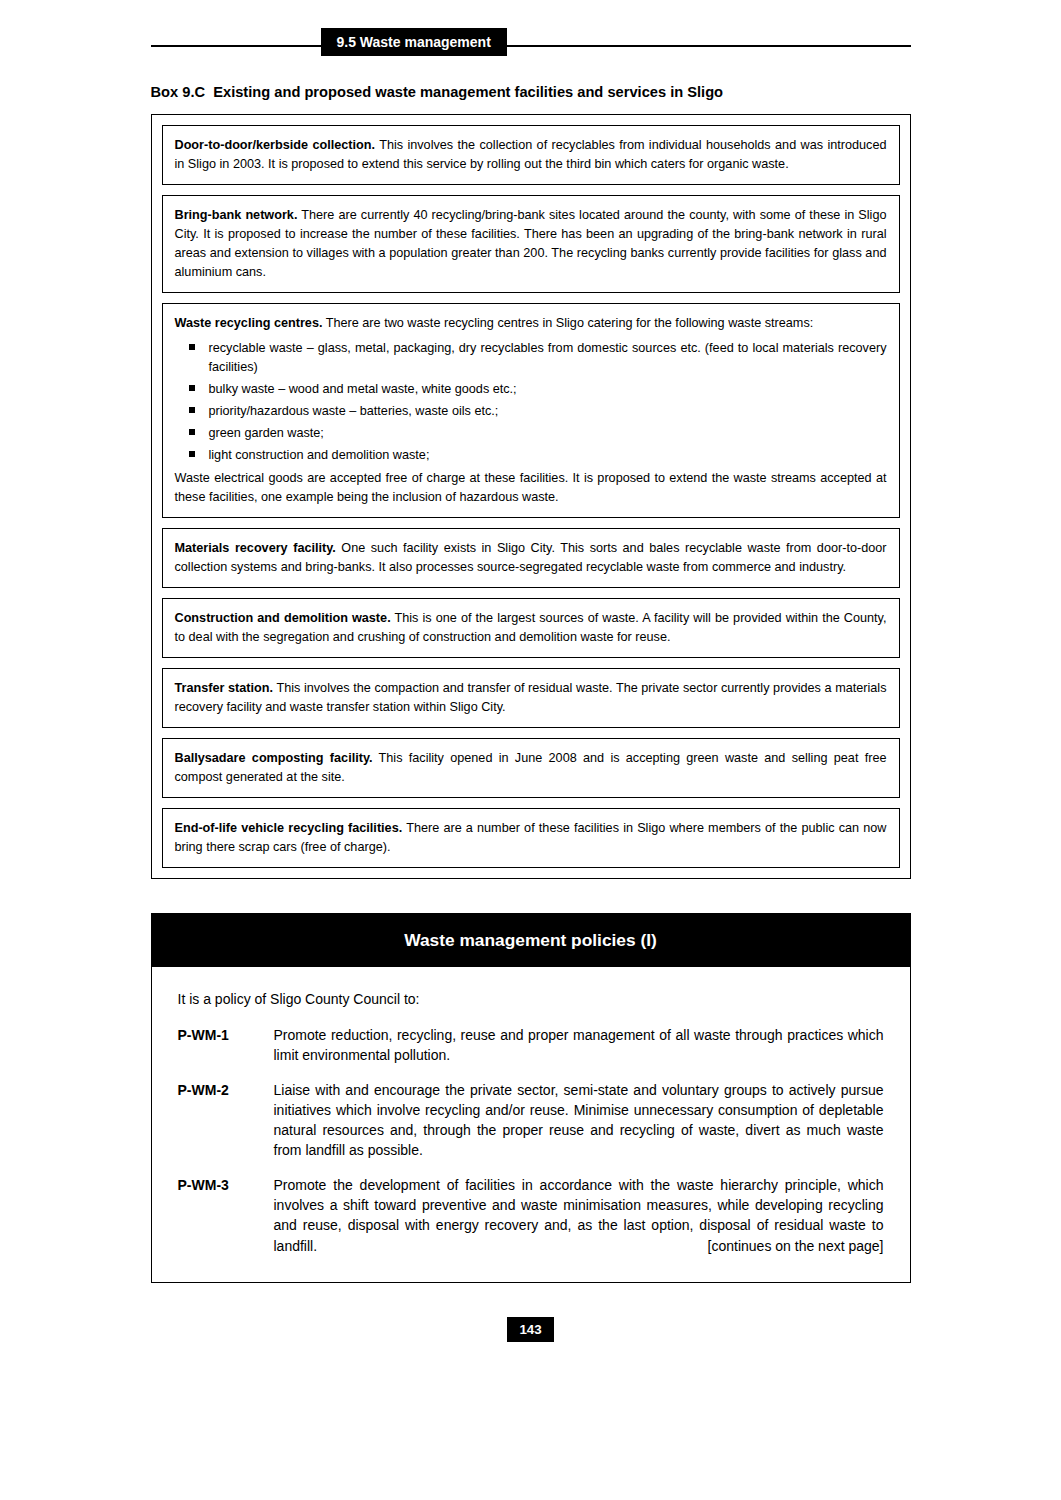9.5 Waste management
Box 9.C Existing and proposed waste management facilities and services in Sligo
Door-to-door/kerbside collection. This involves the collection of recyclables from individual households and was introduced in Sligo in 2003. It is proposed to extend this service by rolling out the third bin which caters for organic waste.
Bring-bank network. There are currently 40 recycling/bring-bank sites located around the county, with some of these in Sligo City. It is proposed to increase the number of these facilities. There has been an upgrading of the bring-bank network in rural areas and extension to villages with a population greater than 200. The recycling banks currently provide facilities for glass and aluminium cans.
Waste recycling centres. There are two waste recycling centres in Sligo catering for the following waste streams:
recyclable waste – glass, metal, packaging, dry recyclables from domestic sources etc. (feed to local materials recovery facilities)
bulky waste – wood and metal waste, white goods etc.;
priority/hazardous waste – batteries, waste oils etc.;
green garden waste;
light construction and demolition waste;
Waste electrical goods are accepted free of charge at these facilities. It is proposed to extend the waste streams accepted at these facilities, one example being the inclusion of hazardous waste.
Materials recovery facility. One such facility exists in Sligo City. This sorts and bales recyclable waste from door-to-door collection systems and bring-banks. It also processes source-segregated recyclable waste from commerce and industry.
Construction and demolition waste. This is one of the largest sources of waste. A facility will be provided within the County, to deal with the segregation and crushing of construction and demolition waste for reuse.
Transfer station. This involves the compaction and transfer of residual waste. The private sector currently provides a materials recovery facility and waste transfer station within Sligo City.
Ballysadare composting facility. This facility opened in June 2008 and is accepting green waste and selling peat free compost generated at the site.
End-of-life vehicle recycling facilities. There are a number of these facilities in Sligo where members of the public can now bring there scrap cars (free of charge).
Waste management policies (I)
It is a policy of Sligo County Council to:
| P-WM-1 | Promote reduction, recycling, reuse and proper management of all waste through practices which limit environmental pollution. |
| P-WM-2 | Liaise with and encourage the private sector, semi-state and voluntary groups to actively pursue initiatives which involve recycling and/or reuse. Minimise unnecessary consumption of depletable natural resources and, through the proper reuse and recycling of waste, divert as much waste from landfill as possible. |
| P-WM-3 | Promote the development of facilities in accordance with the waste hierarchy principle, which involves a shift toward preventive and waste minimisation measures, while developing recycling and reuse, disposal with energy recovery and, as the last option, disposal of residual waste to landfill. [continues on the next page] |
143